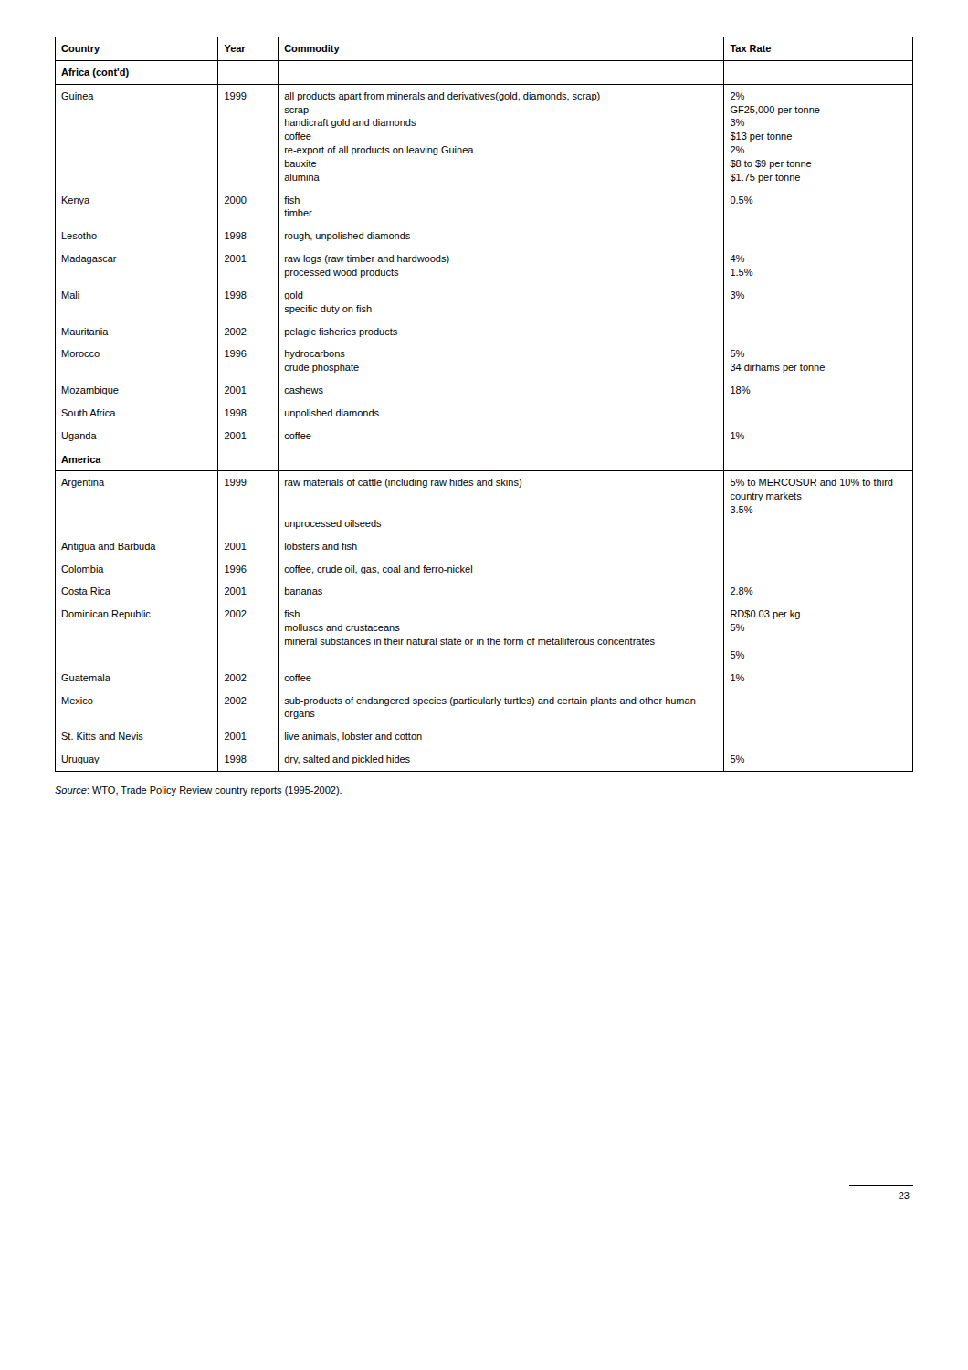| Country | Year | Commodity | Tax Rate |
| --- | --- | --- | --- |
| Africa (cont'd) | | | |
| Guinea | 1999 | all products apart from minerals and derivatives(gold, diamonds, scrap) scrap handicraft gold and diamonds coffee re-export of all products on leaving Guinea bauxite alumina | 2% GF25,000 per tonne 3% $13 per tonne 2% $8 to $9 per tonne $1.75 per tonne |
| Kenya | 2000 | fish timber | 0.5% |
| Lesotho | 1998 | rough, unpolished diamonds | |
| Madagascar | 2001 | raw logs (raw timber and hardwoods) processed wood products | 4% 1.5% |
| Mali | 1998 | gold specific duty on fish | 3% |
| Mauritania | 2002 | pelagic fisheries products | |
| Morocco | 1996 | hydrocarbons crude phosphate | 5% 34 dirhams per tonne |
| Mozambique | 2001 | cashews | 18% |
| South Africa | 1998 | unpolished diamonds | |
| Uganda | 2001 | coffee | 1% |
| America | | | |
| Argentina | 1999 | raw materials of cattle (including raw hides and skins) unprocessed oilseeds | 5% to MERCOSUR and 10% to third country markets 3.5% |
| Antigua and Barbuda | 2001 | lobsters and fish | |
| Colombia | 1996 | coffee, crude oil, gas, coal and ferro-nickel | |
| Costa Rica | 2001 | bananas | 2.8% |
| Dominican Republic | 2002 | fish molluscs and crustaceans mineral substances in their natural state or in the form of metalliferous concentrates | RD$0.03 per kg 5% 5% |
| Guatemala | 2002 | coffee | 1% |
| Mexico | 2002 | sub-products of endangered species (particularly turtles) and certain plants and other human organs | |
| St. Kitts and Nevis | 2001 | live animals, lobster and cotton | |
| Uruguay | 1998 | dry, salted and pickled hides | 5% |
Source: WTO, Trade Policy Review country reports (1995-2002).
23